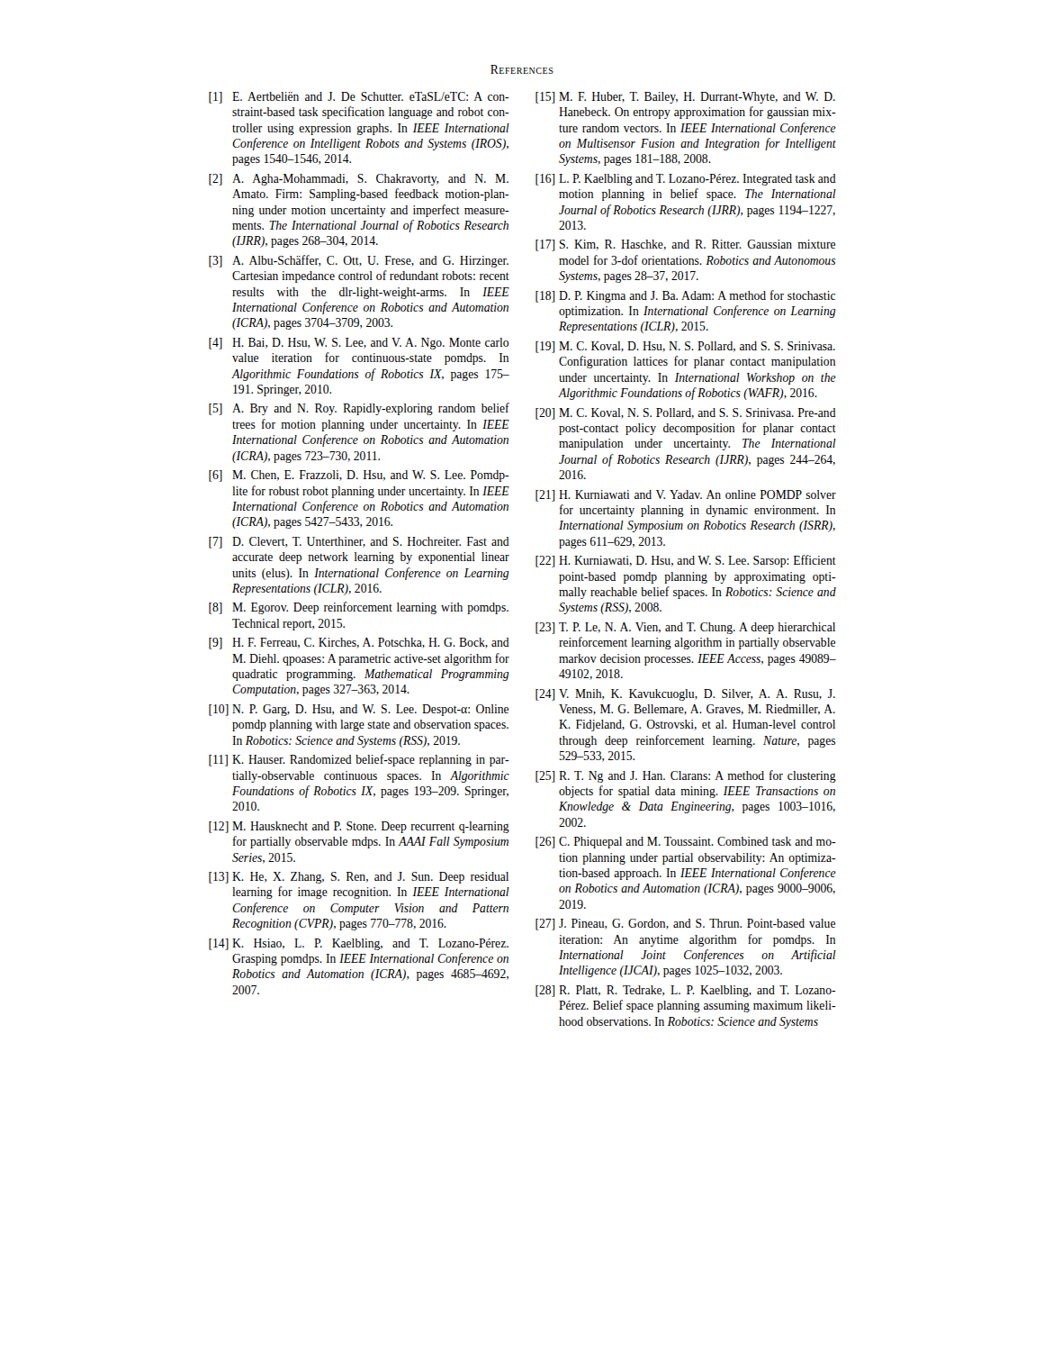References
[1] E. Aertbeliën and J. De Schutter. eTaSL/eTC: A constraint-based task specification language and robot controller using expression graphs. In IEEE International Conference on Intelligent Robots and Systems (IROS), pages 1540–1546, 2014.
[2] A. Agha-Mohammadi, S. Chakravorty, and N. M. Amato. Firm: Sampling-based feedback motion-planning under motion uncertainty and imperfect measurements. The International Journal of Robotics Research (IJRR), pages 268–304, 2014.
[3] A. Albu-Schäffer, C. Ott, U. Frese, and G. Hirzinger. Cartesian impedance control of redundant robots: recent results with the dlr-light-weight-arms. In IEEE International Conference on Robotics and Automation (ICRA), pages 3704–3709, 2003.
[4] H. Bai, D. Hsu, W. S. Lee, and V. A. Ngo. Monte carlo value iteration for continuous-state pomdps. In Algorithmic Foundations of Robotics IX, pages 175–191. Springer, 2010.
[5] A. Bry and N. Roy. Rapidly-exploring random belief trees for motion planning under uncertainty. In IEEE International Conference on Robotics and Automation (ICRA), pages 723–730, 2011.
[6] M. Chen, E. Frazzoli, D. Hsu, and W. S. Lee. Pomdp-lite for robust robot planning under uncertainty. In IEEE International Conference on Robotics and Automation (ICRA), pages 5427–5433, 2016.
[7] D. Clevert, T. Unterthiner, and S. Hochreiter. Fast and accurate deep network learning by exponential linear units (elus). In International Conference on Learning Representations (ICLR), 2016.
[8] M. Egorov. Deep reinforcement learning with pomdps. Technical report, 2015.
[9] H. F. Ferreau, C. Kirches, A. Potschka, H. G. Bock, and M. Diehl. qpoases: A parametric active-set algorithm for quadratic programming. Mathematical Programming Computation, pages 327–363, 2014.
[10] N. P. Garg, D. Hsu, and W. S. Lee. Despot-α: Online pomdp planning with large state and observation spaces. In Robotics: Science and Systems (RSS), 2019.
[11] K. Hauser. Randomized belief-space replanning in partially-observable continuous spaces. In Algorithmic Foundations of Robotics IX, pages 193–209. Springer, 2010.
[12] M. Hausknecht and P. Stone. Deep recurrent q-learning for partially observable mdps. In AAAI Fall Symposium Series, 2015.
[13] K. He, X. Zhang, S. Ren, and J. Sun. Deep residual learning for image recognition. In IEEE International Conference on Computer Vision and Pattern Recognition (CVPR), pages 770–778, 2016.
[14] K. Hsiao, L. P. Kaelbling, and T. Lozano-Pérez. Grasping pomdps. In IEEE International Conference on Robotics and Automation (ICRA), pages 4685–4692, 2007.
[15] M. F. Huber, T. Bailey, H. Durrant-Whyte, and W. D. Hanebeck. On entropy approximation for gaussian mixture random vectors. In IEEE International Conference on Multisensor Fusion and Integration for Intelligent Systems, pages 181–188, 2008.
[16] L. P. Kaelbling and T. Lozano-Pérez. Integrated task and motion planning in belief space. The International Journal of Robotics Research (IJRR), pages 1194–1227, 2013.
[17] S. Kim, R. Haschke, and R. Ritter. Gaussian mixture model for 3-dof orientations. Robotics and Autonomous Systems, pages 28–37, 2017.
[18] D. P. Kingma and J. Ba. Adam: A method for stochastic optimization. In International Conference on Learning Representations (ICLR), 2015.
[19] M. C. Koval, D. Hsu, N. S. Pollard, and S. S. Srinivasa. Configuration lattices for planar contact manipulation under uncertainty. In International Workshop on the Algorithmic Foundations of Robotics (WAFR), 2016.
[20] M. C. Koval, N. S. Pollard, and S. S. Srinivasa. Pre-and post-contact policy decomposition for planar contact manipulation under uncertainty. The International Journal of Robotics Research (IJRR), pages 244–264, 2016.
[21] H. Kurniawati and V. Yadav. An online POMDP solver for uncertainty planning in dynamic environment. In International Symposium on Robotics Research (ISRR), pages 611–629, 2013.
[22] H. Kurniawati, D. Hsu, and W. S. Lee. Sarsop: Efficient point-based pomdp planning by approximating optimally reachable belief spaces. In Robotics: Science and Systems (RSS), 2008.
[23] T. P. Le, N. A. Vien, and T. Chung. A deep hierarchical reinforcement learning algorithm in partially observable markov decision processes. IEEE Access, pages 49089–49102, 2018.
[24] V. Mnih, K. Kavukcuoglu, D. Silver, A. A. Rusu, J. Veness, M. G. Bellemare, A. Graves, M. Riedmiller, A. K. Fidjeland, G. Ostrovski, et al. Human-level control through deep reinforcement learning. Nature, pages 529–533, 2015.
[25] R. T. Ng and J. Han. Clarans: A method for clustering objects for spatial data mining. IEEE Transactions on Knowledge & Data Engineering, pages 1003–1016, 2002.
[26] C. Phiquepal and M. Toussaint. Combined task and motion planning under partial observability: An optimization-based approach. In IEEE International Conference on Robotics and Automation (ICRA), pages 9000–9006, 2019.
[27] J. Pineau, G. Gordon, and S. Thrun. Point-based value iteration: An anytime algorithm for pomdps. In International Joint Conferences on Artificial Intelligence (IJCAI), pages 1025–1032, 2003.
[28] R. Platt, R. Tedrake, L. P. Kaelbling, and T. Lozano-Pérez. Belief space planning assuming maximum likelihood observations. In Robotics: Science and Systems